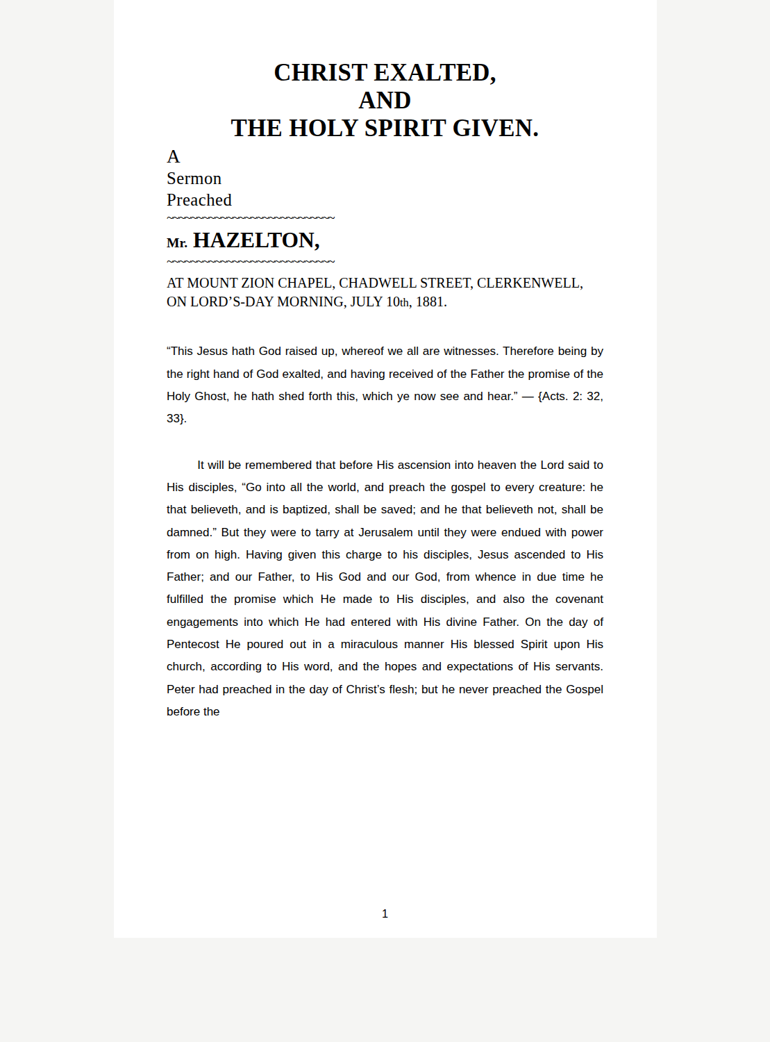CHRIST EXALTED,AND THE HOLY SPIRIT GIVEN.
A
Sermon
Preached
~~~~~~~~~~~~~~~~~~~~~~~~~~~~
Mr. HAZELTON,
~~~~~~~~~~~~~~~~~~~~~~~~~~~~
AT MOUNT ZION CHAPEL, CHADWELL STREET, CLERKENWELL,
ON LORD’S-DAY MORNING, JULY 10th, 1881.
“This Jesus hath God raised up, whereof we all are witnesses. Therefore being by the right hand of God exalted, and having received of the Father the promise of the Holy Ghost, he hath shed forth this, which ye now see and hear.” — {Acts. 2: 32, 33}.
It will be remembered that before His ascension into heaven the Lord said to His disciples, “Go into all the world, and preach the gospel to every creature: he that believeth, and is baptized, shall be saved; and he that believeth not, shall be damned.” But they were to tarry at Jerusalem until they were endued with power from on high. Having given this charge to his disciples, Jesus ascended to His Father; and our Father, to His God and our God, from whence in due time he fulfilled the promise which He made to His disciples, and also the covenant engagements into which He had entered with His divine Father. On the day of Pentecost He poured out in a miraculous manner His blessed Spirit upon His church, according to His word, and the hopes and expectations of His servants. Peter had preached in the day of Christ’s flesh; but he never preached the Gospel before the
1